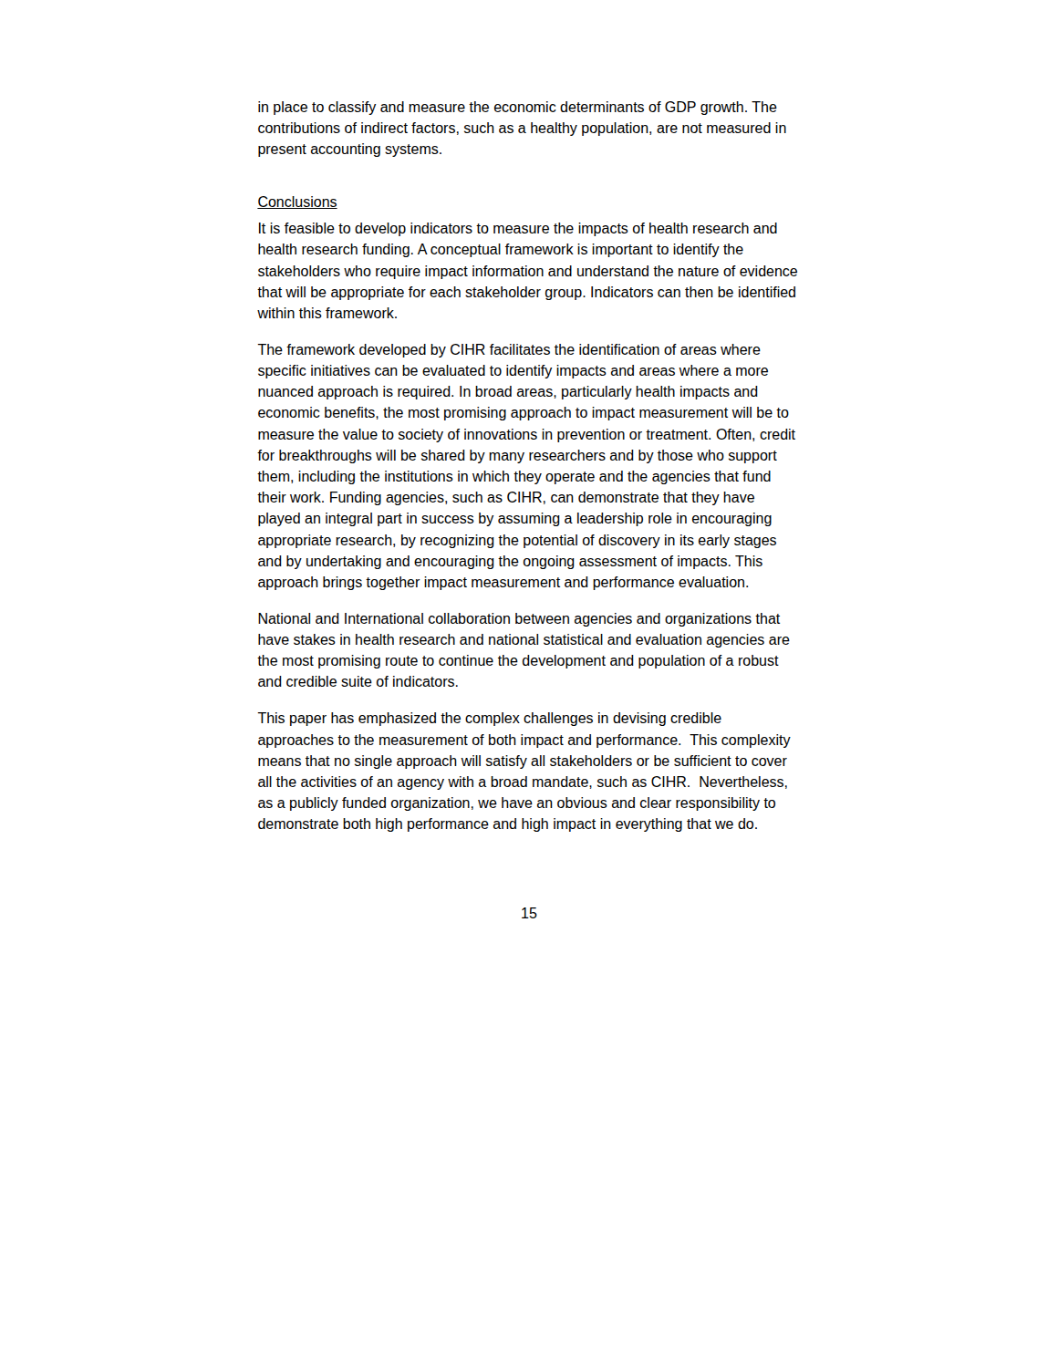in place to classify and measure the economic determinants of GDP growth. The contributions of indirect factors, such as a healthy population, are not measured in present accounting systems.
Conclusions
It is feasible to develop indicators to measure the impacts of health research and health research funding. A conceptual framework is important to identify the stakeholders who require impact information and understand the nature of evidence that will be appropriate for each stakeholder group. Indicators can then be identified within this framework.
The framework developed by CIHR facilitates the identification of areas where specific initiatives can be evaluated to identify impacts and areas where a more nuanced approach is required. In broad areas, particularly health impacts and economic benefits, the most promising approach to impact measurement will be to measure the value to society of innovations in prevention or treatment. Often, credit for breakthroughs will be shared by many researchers and by those who support them, including the institutions in which they operate and the agencies that fund their work. Funding agencies, such as CIHR, can demonstrate that they have played an integral part in success by assuming a leadership role in encouraging appropriate research, by recognizing the potential of discovery in its early stages and by undertaking and encouraging the ongoing assessment of impacts. This approach brings together impact measurement and performance evaluation.
National and International collaboration between agencies and organizations that have stakes in health research and national statistical and evaluation agencies are the most promising route to continue the development and population of a robust and credible suite of indicators.
This paper has emphasized the complex challenges in devising credible approaches to the measurement of both impact and performance. This complexity means that no single approach will satisfy all stakeholders or be sufficient to cover all the activities of an agency with a broad mandate, such as CIHR. Nevertheless, as a publicly funded organization, we have an obvious and clear responsibility to demonstrate both high performance and high impact in everything that we do.
15